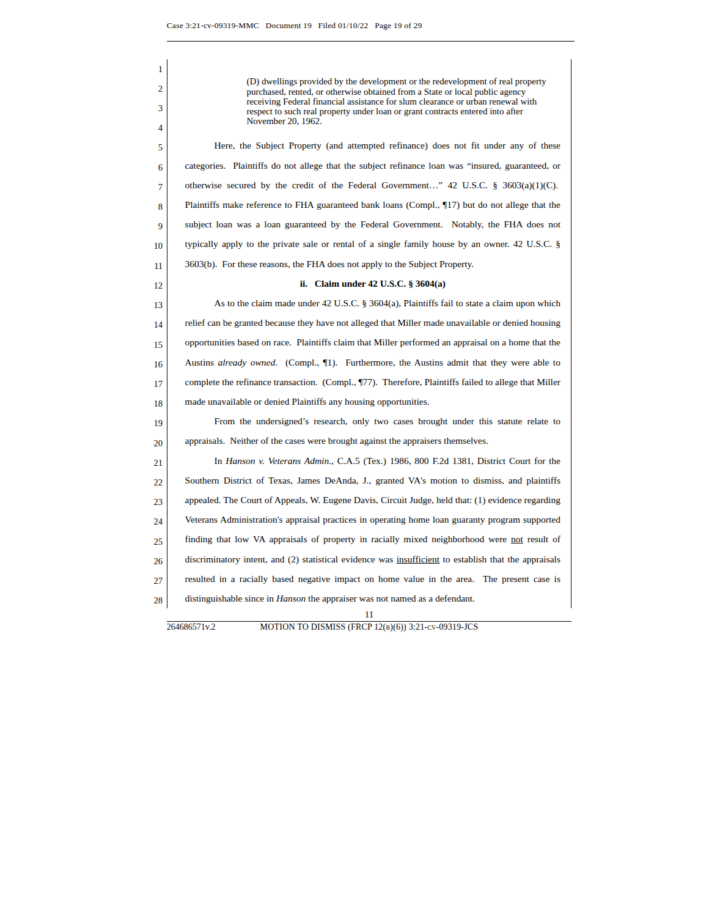Case 3:21-cv-09319-MMC Document 19 Filed 01/10/22 Page 19 of 29
1
2
3
4
5
6
7
8
9
10
11
12
13
14
15
16
17
18
19
20
21
22
23
24
25
26
27
28
(D) dwellings provided by the development or the redevelopment of real property purchased, rented, or otherwise obtained from a State or local public agency receiving Federal financial assistance for slum clearance or urban renewal with respect to such real property under loan or grant contracts entered into after November 20, 1962.
Here, the Subject Property (and attempted refinance) does not fit under any of these categories. Plaintiffs do not allege that the subject refinance loan was “insured, guaranteed, or otherwise secured by the credit of the Federal Government…” 42 U.S.C. § 3603(a)(1)(C). Plaintiffs make reference to FHA guaranteed bank loans (Compl., ¶17) but do not allege that the subject loan was a loan guaranteed by the Federal Government. Notably, the FHA does not typically apply to the private sale or rental of a single family house by an owner. 42 U.S.C. § 3603(b). For these reasons, the FHA does not apply to the Subject Property.
ii. Claim under 42 U.S.C. § 3604(a)
As to the claim made under 42 U.S.C. § 3604(a), Plaintiffs fail to state a claim upon which relief can be granted because they have not alleged that Miller made unavailable or denied housing opportunities based on race. Plaintiffs claim that Miller performed an appraisal on a home that the Austins already owned. (Compl., ¶1). Furthermore, the Austins admit that they were able to complete the refinance transaction. (Compl., ¶77). Therefore, Plaintiffs failed to allege that Miller made unavailable or denied Plaintiffs any housing opportunities.
From the undersigned’s research, only two cases brought under this statute relate to appraisals. Neither of the cases were brought against the appraisers themselves.
In Hanson v. Veterans Admin., C.A.5 (Tex.) 1986, 800 F.2d 1381, District Court for the Southern District of Texas, James DeAnda, J., granted VA's motion to dismiss, and plaintiffs appealed. The Court of Appeals, W. Eugene Davis, Circuit Judge, held that: (1) evidence regarding Veterans Administration's appraisal practices in operating home loan guaranty program supported finding that low VA appraisals of property in racially mixed neighborhood were not result of discriminatory intent, and (2) statistical evidence was insufficient to establish that the appraisals resulted in a racially based negative impact on home value in the area. The present case is distinguishable since in Hanson the appraiser was not named as a defendant.
11
264686571v.2
MOTION TO DISMISS (FRCP 12(b)(6)) 3:21-cv-09319-JCS